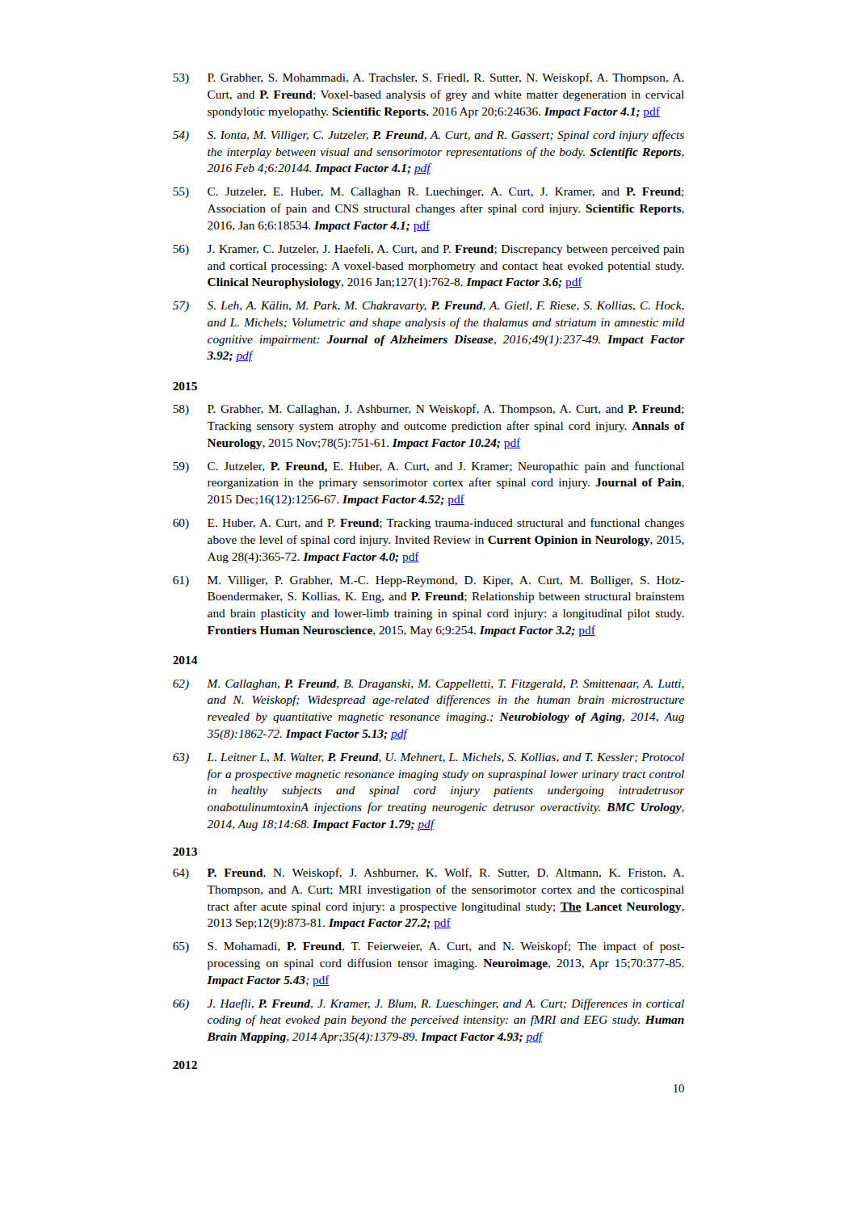53) P. Grabher, S. Mohammadi, A. Trachsler, S. Friedl, R. Sutter, N. Weiskopf, A. Thompson, A. Curt, and P. Freund; Voxel-based analysis of grey and white matter degeneration in cervical spondylotic myelopathy. Scientific Reports, 2016 Apr 20;6:24636. Impact Factor 4.1; pdf
54) S. Ionta, M. Villiger, C. Jutzeler, P. Freund, A. Curt, and R. Gassert; Spinal cord injury affects the interplay between visual and sensorimotor representations of the body. Scientific Reports, 2016 Feb 4;6:20144. Impact Factor 4.1; pdf
55) C. Jutzeler, E. Huber, M. Callaghan R. Luechinger, A. Curt, J. Kramer, and P. Freund; Association of pain and CNS structural changes after spinal cord injury. Scientific Reports, 2016, Jan 6;6:18534. Impact Factor 4.1; pdf
56) J. Kramer, C. Jutzeler, J. Haefeli, A. Curt, and P. Freund; Discrepancy between perceived pain and cortical processing: A voxel-based morphometry and contact heat evoked potential study. Clinical Neurophysiology, 2016 Jan;127(1):762-8. Impact Factor 3.6; pdf
57) S. Leh, A. Kälin, M. Park, M. Chakravarty, P. Freund, A. Gietl, F. Riese, S. Kollias, C. Hock, and L. Michels; Volumetric and shape analysis of the thalamus and striatum in amnestic mild cognitive impairment: Journal of Alzheimers Disease, 2016;49(1):237-49. Impact Factor 3.92; pdf
2015
58) P. Grabher, M. Callaghan, J. Ashburner, N Weiskopf, A. Thompson, A. Curt, and P. Freund; Tracking sensory system atrophy and outcome prediction after spinal cord injury. Annals of Neurology, 2015 Nov;78(5):751-61. Impact Factor 10.24; pdf
59) C. Jutzeler, P. Freund, E. Huber, A. Curt, and J. Kramer; Neuropathic pain and functional reorganization in the primary sensorimotor cortex after spinal cord injury. Journal of Pain, 2015 Dec;16(12):1256-67. Impact Factor 4.52; pdf
60) E. Huber, A. Curt, and P. Freund; Tracking trauma-induced structural and functional changes above the level of spinal cord injury. Invited Review in Current Opinion in Neurology, 2015, Aug 28(4):365-72. Impact Factor 4.0; pdf
61) M. Villiger, P. Grabher, M.-C. Hepp-Reymond, D. Kiper, A. Curt, M. Bolliger, S. Hotz-Boendermaker, S. Kollias, K. Eng, and P. Freund; Relationship between structural brainstem and brain plasticity and lower-limb training in spinal cord injury: a longitudinal pilot study. Frontiers Human Neuroscience, 2015, May 6;9:254. Impact Factor 3.2; pdf
2014
62) M. Callaghan, P. Freund, B. Draganski, M. Cappelletti, T. Fitzgerald, P. Smittenaar, A. Lutti, and N. Weiskopf; Widespread age-related differences in the human brain microstructure revealed by quantitative magnetic resonance imaging.; Neurobiology of Aging, 2014, Aug 35(8):1862-72. Impact Factor 5.13; pdf
63) L. Leitner L, M. Walter, P. Freund, U. Mehnert, L. Michels, S. Kollias, and T. Kessler; Protocol for a prospective magnetic resonance imaging study on supraspinal lower urinary tract control in healthy subjects and spinal cord injury patients undergoing intradetrusor onabotulinumtoxinA injections for treating neurogenic detrusor overactivity. BMC Urology, 2014, Aug 18;14:68. Impact Factor 1.79; pdf
2013
64) P. Freund, N. Weiskopf, J. Ashburner, K. Wolf, R. Sutter, D. Altmann, K. Friston, A. Thompson, and A. Curt; MRI investigation of the sensorimotor cortex and the corticospinal tract after acute spinal cord injury: a prospective longitudinal study; The Lancet Neurology, 2013 Sep;12(9):873-81. Impact Factor 27.2; pdf
65) S. Mohamadi, P. Freund, T. Feierweier, A. Curt, and N. Weiskopf; The impact of post-processing on spinal cord diffusion tensor imaging. Neuroimage, 2013, Apr 15;70:377-85. Impact Factor 5.43; pdf
66) J. Haefli, P. Freund, J. Kramer, J. Blum, R. Lueschinger, and A. Curt; Differences in cortical coding of heat evoked pain beyond the perceived intensity: an fMRI and EEG study. Human Brain Mapping, 2014 Apr;35(4):1379-89. Impact Factor 4.93; pdf
2012
10